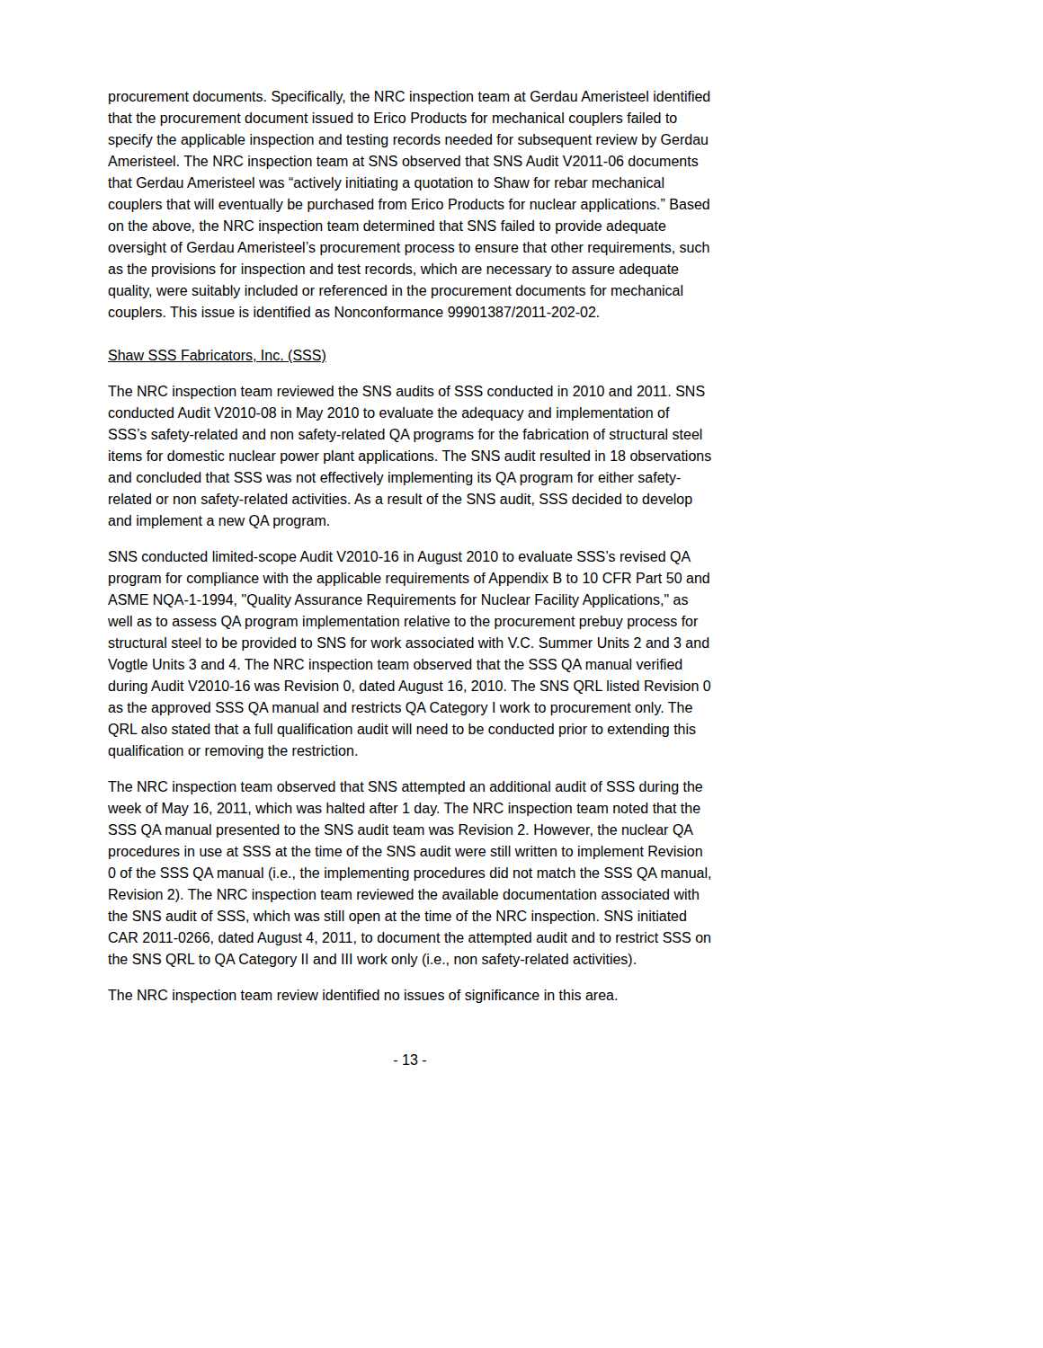procurement documents. Specifically, the NRC inspection team at Gerdau Ameristeel identified that the procurement document issued to Erico Products for mechanical couplers failed to specify the applicable inspection and testing records needed for subsequent review by Gerdau Ameristeel. The NRC inspection team at SNS observed that SNS Audit V2011-06 documents that Gerdau Ameristeel was “actively initiating a quotation to Shaw for rebar mechanical couplers that will eventually be purchased from Erico Products for nuclear applications.” Based on the above, the NRC inspection team determined that SNS failed to provide adequate oversight of Gerdau Ameristeel’s procurement process to ensure that other requirements, such as the provisions for inspection and test records, which are necessary to assure adequate quality, were suitably included or referenced in the procurement documents for mechanical couplers. This issue is identified as Nonconformance 99901387/2011-202-02.
Shaw SSS Fabricators, Inc. (SSS)
The NRC inspection team reviewed the SNS audits of SSS conducted in 2010 and 2011. SNS conducted Audit V2010-08 in May 2010 to evaluate the adequacy and implementation of SSS’s safety-related and non safety-related QA programs for the fabrication of structural steel items for domestic nuclear power plant applications. The SNS audit resulted in 18 observations and concluded that SSS was not effectively implementing its QA program for either safety-related or non safety-related activities. As a result of the SNS audit, SSS decided to develop and implement a new QA program.
SNS conducted limited-scope Audit V2010-16 in August 2010 to evaluate SSS’s revised QA program for compliance with the applicable requirements of Appendix B to 10 CFR Part 50 and ASME NQA-1-1994, "Quality Assurance Requirements for Nuclear Facility Applications," as well as to assess QA program implementation relative to the procurement prebuy process for structural steel to be provided to SNS for work associated with V.C. Summer Units 2 and 3 and Vogtle Units 3 and 4. The NRC inspection team observed that the SSS QA manual verified during Audit V2010-16 was Revision 0, dated August 16, 2010. The SNS QRL listed Revision 0 as the approved SSS QA manual and restricts QA Category I work to procurement only. The QRL also stated that a full qualification audit will need to be conducted prior to extending this qualification or removing the restriction.
The NRC inspection team observed that SNS attempted an additional audit of SSS during the week of May 16, 2011, which was halted after 1 day. The NRC inspection team noted that the SSS QA manual presented to the SNS audit team was Revision 2. However, the nuclear QA procedures in use at SSS at the time of the SNS audit were still written to implement Revision 0 of the SSS QA manual (i.e., the implementing procedures did not match the SSS QA manual, Revision 2). The NRC inspection team reviewed the available documentation associated with the SNS audit of SSS, which was still open at the time of the NRC inspection. SNS initiated CAR 2011-0266, dated August 4, 2011, to document the attempted audit and to restrict SSS on the SNS QRL to QA Category II and III work only (i.e., non safety-related activities).
The NRC inspection team review identified no issues of significance in this area.
- 13 -